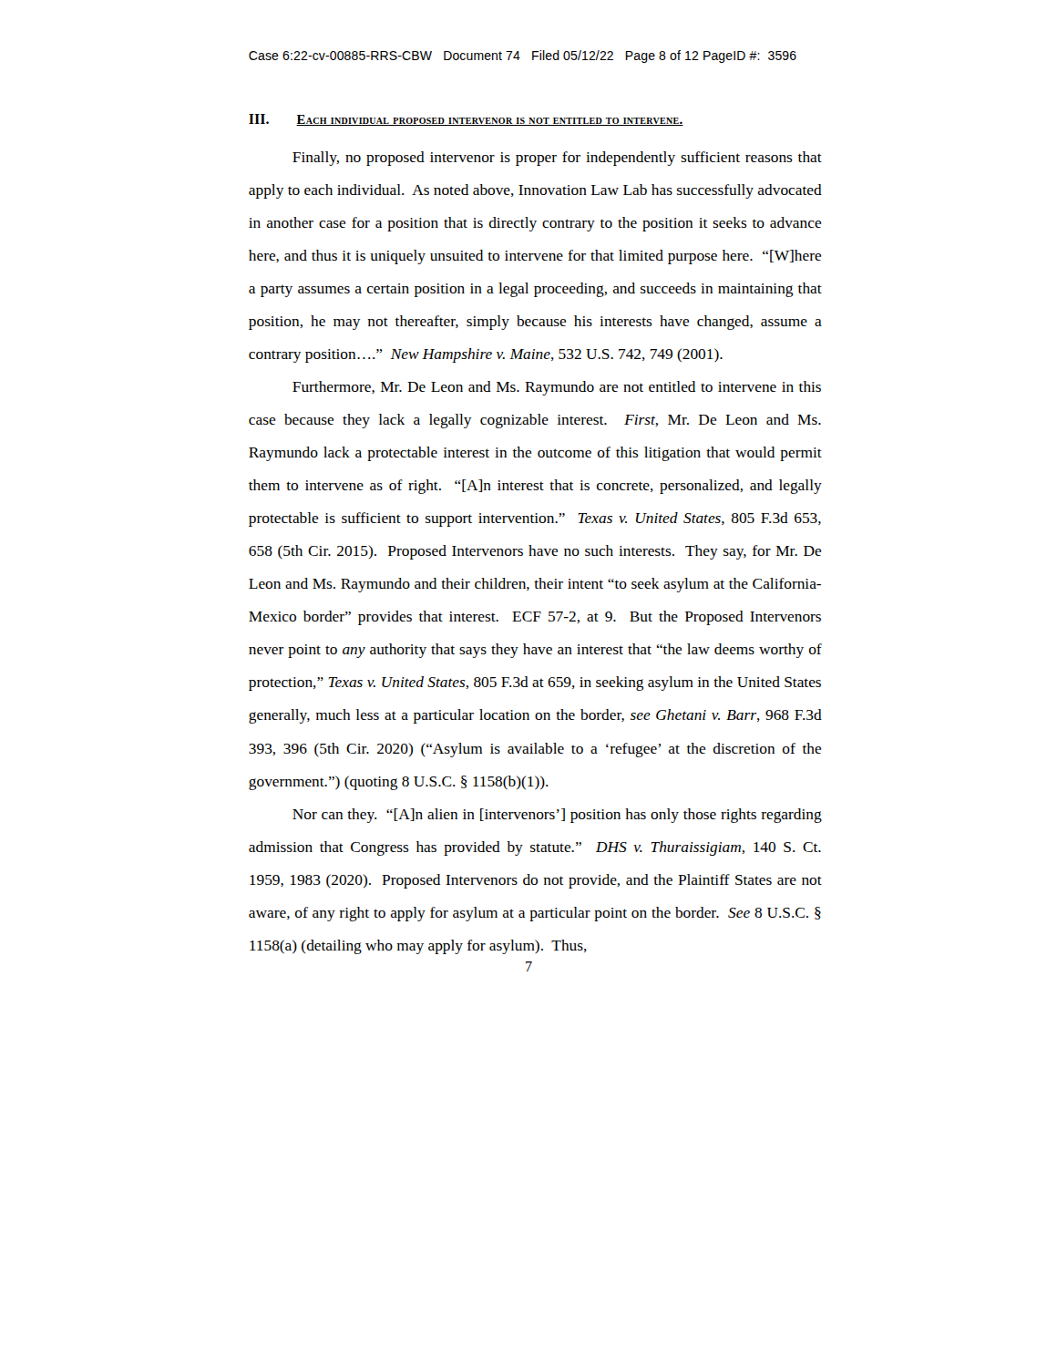Case 6:22-cv-00885-RRS-CBW Document 74 Filed 05/12/22 Page 8 of 12 PageID #: 3596
III.
Each individual proposed intervenor is not entitled to intervene.
Finally, no proposed intervenor is proper for independently sufficient reasons that apply to each individual. As noted above, Innovation Law Lab has successfully advocated in another case for a position that is directly contrary to the position it seeks to advance here, and thus it is uniquely unsuited to intervene for that limited purpose here. “[W]here a party assumes a certain position in a legal proceeding, and succeeds in maintaining that position, he may not thereafter, simply because his interests have changed, assume a contrary position….” New Hampshire v. Maine, 532 U.S. 742, 749 (2001).
Furthermore, Mr. De Leon and Ms. Raymundo are not entitled to intervene in this case because they lack a legally cognizable interest. First, Mr. De Leon and Ms. Raymundo lack a protectable interest in the outcome of this litigation that would permit them to intervene as of right. “[A]n interest that is concrete, personalized, and legally protectable is sufficient to support intervention.” Texas v. United States, 805 F.3d 653, 658 (5th Cir. 2015). Proposed Intervenors have no such interests. They say, for Mr. De Leon and Ms. Raymundo and their children, their intent “to seek asylum at the California-Mexico border” provides that interest. ECF 57-2, at 9. But the Proposed Intervenors never point to any authority that says they have an interest that “the law deems worthy of protection,” Texas v. United States, 805 F.3d at 659, in seeking asylum in the United States generally, much less at a particular location on the border, see Ghetani v. Barr, 968 F.3d 393, 396 (5th Cir. 2020) (“Asylum is available to a ‘refugee’ at the discretion of the government.”) (quoting 8 U.S.C. § 1158(b)(1)).
Nor can they. “[A]n alien in [intervenors’] position has only those rights regarding admission that Congress has provided by statute.” DHS v. Thuraissigiam, 140 S. Ct. 1959, 1983 (2020). Proposed Intervenors do not provide, and the Plaintiff States are not aware, of any right to apply for asylum at a particular point on the border. See 8 U.S.C. § 1158(a) (detailing who may apply for asylum). Thus,
7